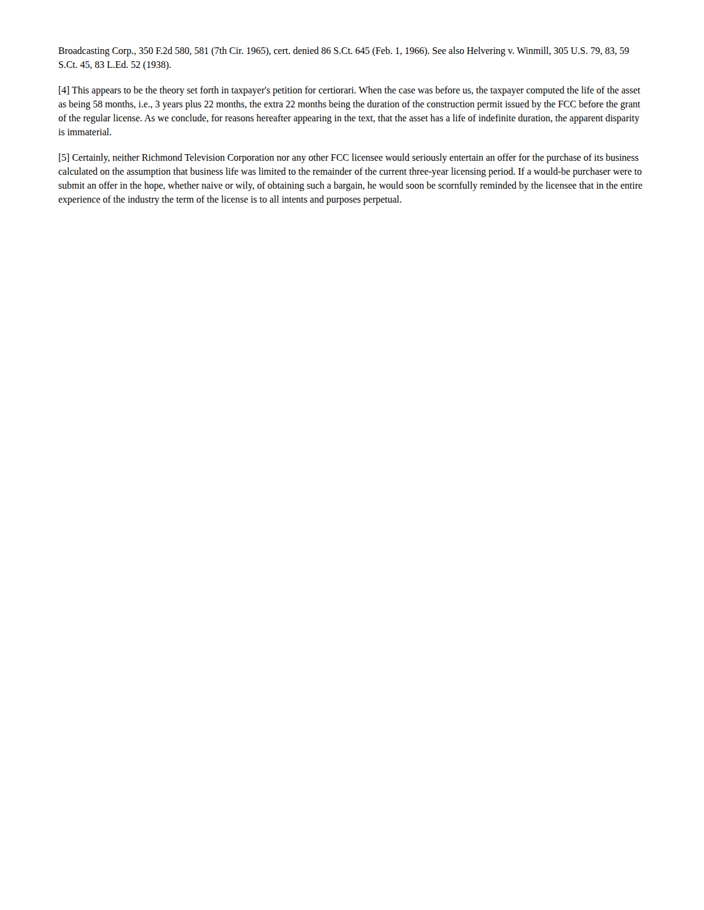Broadcasting Corp., 350 F.2d 580, 581 (7th Cir. 1965), cert. denied 86 S.Ct. 645 (Feb. 1, 1966). See also Helvering v. Winmill, 305 U.S. 79, 83, 59 S.Ct. 45, 83 L.Ed. 52 (1938).
[4] This appears to be the theory set forth in taxpayer's petition for certiorari. When the case was before us, the taxpayer computed the life of the asset as being 58 months, i.e., 3 years plus 22 months, the extra 22 months being the duration of the construction permit issued by the FCC before the grant of the regular license. As we conclude, for reasons hereafter appearing in the text, that the asset has a life of indefinite duration, the apparent disparity is immaterial.
[5] Certainly, neither Richmond Television Corporation nor any other FCC licensee would seriously entertain an offer for the purchase of its business calculated on the assumption that business life was limited to the remainder of the current three-year licensing period. If a would-be purchaser were to submit an offer in the hope, whether naive or wily, of obtaining such a bargain, he would soon be scornfully reminded by the licensee that in the entire experience of the industry the term of the license is to all intents and purposes perpetual.